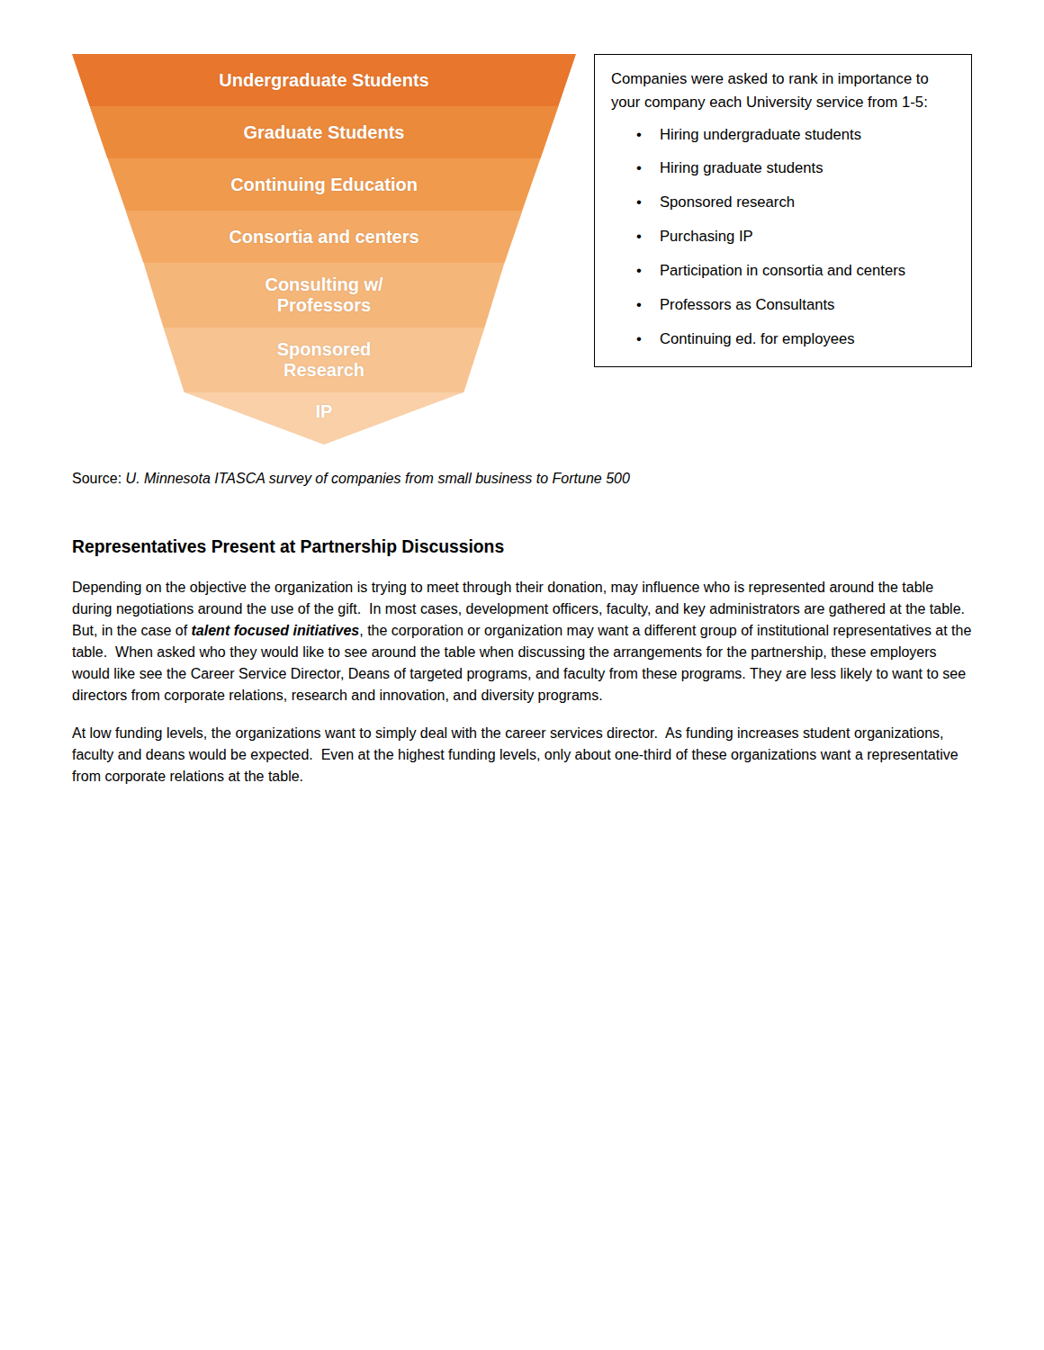Undergraduate Students
Graduate Students
Continuing Education
Consortia and centers
Consulting w/
Professors
Sponsored
Research
IP
Companies were asked to rank in importance to your company each University service from 1-5:
Hiring undergraduate students
Hiring graduate students
Sponsored research
Purchasing IP
Participation in consortia and centers
Professors as Consultants
Continuing ed. for employees
Source: U. Minnesota ITASCA survey of companies from small business to Fortune 500
Representatives Present at Partnership Discussions
Depending on the objective the organization is trying to meet through their donation, may influence who is represented around the table during negotiations around the use of the gift. In most cases, development officers, faculty, and key administrators are gathered at the table. But, in the case of talent focused initiatives, the corporation or organization may want a different group of institutional representatives at the table. When asked who they would like to see around the table when discussing the arrangements for the partnership, these employers would like see the Career Service Director, Deans of targeted programs, and faculty from these programs. They are less likely to want to see directors from corporate relations, research and innovation, and diversity programs.
At low funding levels, the organizations want to simply deal with the career services director. As funding increases student organizations, faculty and deans would be expected. Even at the highest funding levels, only about one-third of these organizations want a representative from corporate relations at the table.